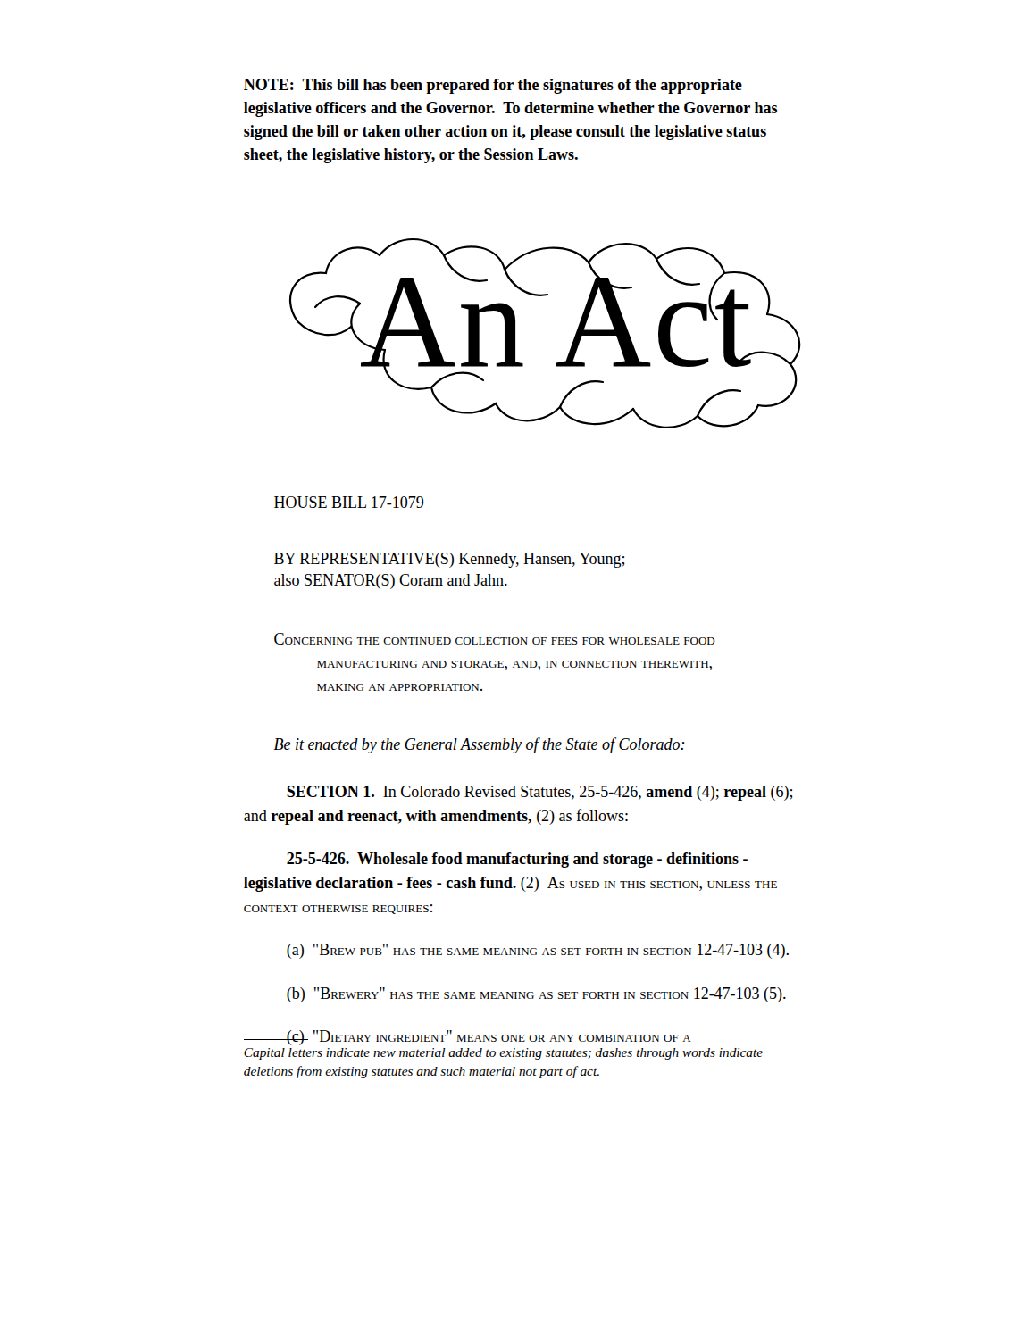NOTE: This bill has been prepared for the signatures of the appropriate legislative officers and the Governor. To determine whether the Governor has signed the bill or taken other action on it, please consult the legislative status sheet, the legislative history, or the Session Laws.
An Act
HOUSE BILL 17-1079
BY REPRESENTATIVE(S) Kennedy, Hansen, Young;
also SENATOR(S) Coram and Jahn.
Concerning the continued collection of fees for wholesale food manufacturing and storage, and, in connection therewith, making an appropriation.
Be it enacted by the General Assembly of the State of Colorado:
SECTION 1. In Colorado Revised Statutes, 25-5-426, amend (4); repeal (6); and repeal and reenact, with amendments, (2) as follows:
25-5-426. Wholesale food manufacturing and storage - definitions - legislative declaration - fees - cash fund. (2) As used in this section, unless the context otherwise requires:
(a) "Brew pub" has the same meaning as set forth in section 12-47-103 (4).
(b) "Brewery" has the same meaning as set forth in section 12-47-103 (5).
(c) "Dietary ingredient" means one or any combination of a
Capital letters indicate new material added to existing statutes; dashes through words indicate deletions from existing statutes and such material not part of act.